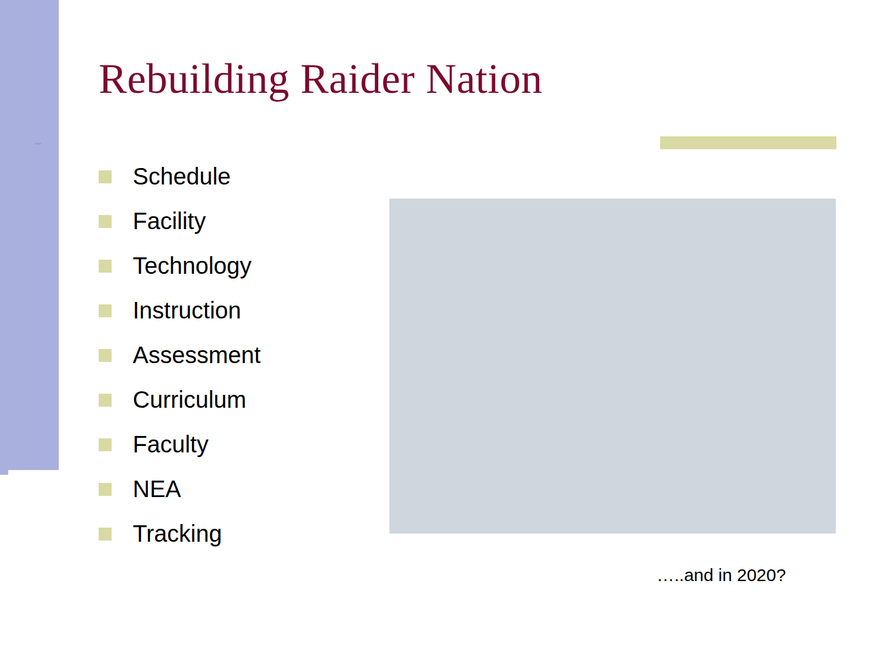Rebuilding Raider Nation
Schedule
Facility
Technology
Instruction
Assessment
Curriculum
Faculty
NEA
Tracking
…..and in 2020?